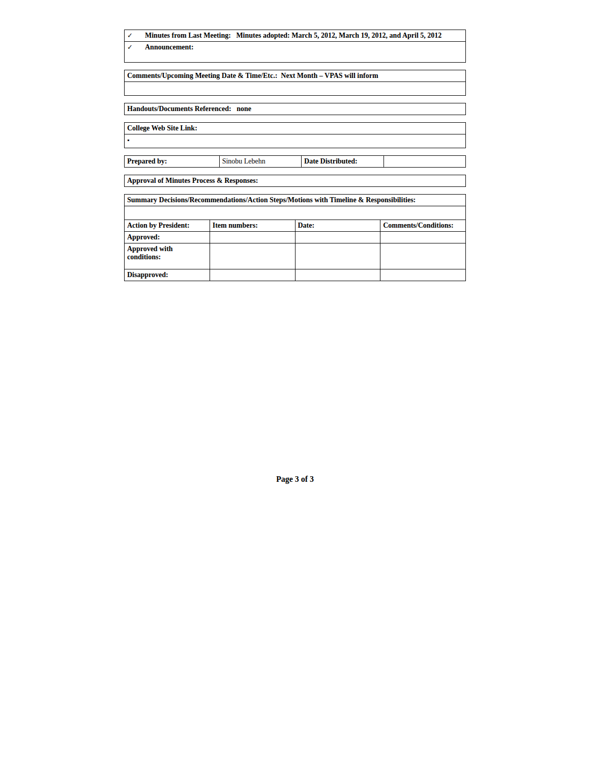| ✓ Minutes from Last Meeting: Minutes adopted: March 5, 2012, March 19, 2012, and April 5, 2012 |
| ✓ Announcement: |
| Comments/Upcoming Meeting Date & Time/Etc.: Next Month – VPAS will inform |
| Handouts/Documents Referenced: none |
| College Web Site Link: |
| ▪ |
| Prepared by: | Sinobu Lebehn | Date Distributed: | |
| Approval of Minutes Process & Responses: |
| Summary Decisions/Recommendations/Action Steps/Motions with Timeline & Responsibilities: |
| Action by President: | Item numbers: | Date: | Comments/Conditions: |
| Approved: | | | |
| Approved with conditions: | | | |
| Disapproved: | | | |
Page 3 of 3